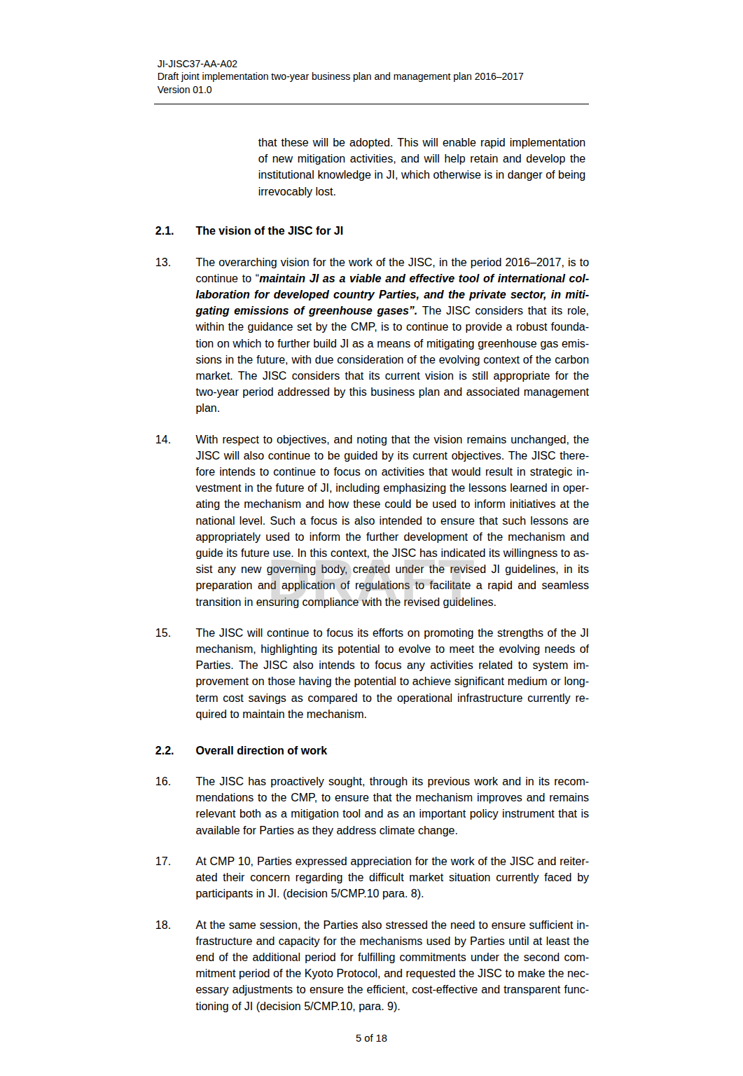JI-JISC37-AA-A02 Draft joint implementation two-year business plan and management plan 2016–2017 Version 01.0
DRAFT
that these will be adopted. This will enable rapid implementation of new mitigation activities, and will help retain and develop the institutional knowledge in JI, which otherwise is in danger of being irrevocably lost.
2.1. The vision of the JISC for JI
13.
The overarching vision for the work of the JISC, in the period 2016–2017, is to continue to “maintain JI as a viable and effective tool of international collaboration for developed country Parties, and the private sector, in mitigating emissions of greenhouse gases”. The JISC considers that its role, within the guidance set by the CMP, is to continue to provide a robust foundation on which to further build JI as a means of mitigating greenhouse gas emissions in the future, with due consideration of the evolving context of the carbon market. The JISC considers that its current vision is still appropriate for the two-year period addressed by this business plan and associated management plan.
14.
With respect to objectives, and noting that the vision remains unchanged, the JISC will also continue to be guided by its current objectives. The JISC therefore intends to continue to focus on activities that would result in strategic investment in the future of JI, including emphasizing the lessons learned in operating the mechanism and how these could be used to inform initiatives at the national level. Such a focus is also intended to ensure that such lessons are appropriately used to inform the further development of the mechanism and guide its future use. In this context, the JISC has indicated its willingness to assist any new governing body, created under the revised JI guidelines, in its preparation and application of regulations to facilitate a rapid and seamless transition in ensuring compliance with the revised guidelines.
15.
The JISC will continue to focus its efforts on promoting the strengths of the JI mechanism, highlighting its potential to evolve to meet the evolving needs of Parties. The JISC also intends to focus any activities related to system improvement on those having the potential to achieve significant medium or long-term cost savings as compared to the operational infrastructure currently required to maintain the mechanism.
2.2. Overall direction of work
16.
The JISC has proactively sought, through its previous work and in its recommendations to the CMP, to ensure that the mechanism improves and remains relevant both as a mitigation tool and as an important policy instrument that is available for Parties as they address climate change.
17.
At CMP 10, Parties expressed appreciation for the work of the JISC and reiterated their concern regarding the difficult market situation currently faced by participants in JI. (decision 5/CMP.10 para. 8).
18.
At the same session, the Parties also stressed the need to ensure sufficient infrastructure and capacity for the mechanisms used by Parties until at least the end of the additional period for fulfilling commitments under the second commitment period of the Kyoto Protocol, and requested the JISC to make the necessary adjustments to ensure the efficient, cost-effective and transparent functioning of JI (decision 5/CMP.10, para. 9).
5 of 18